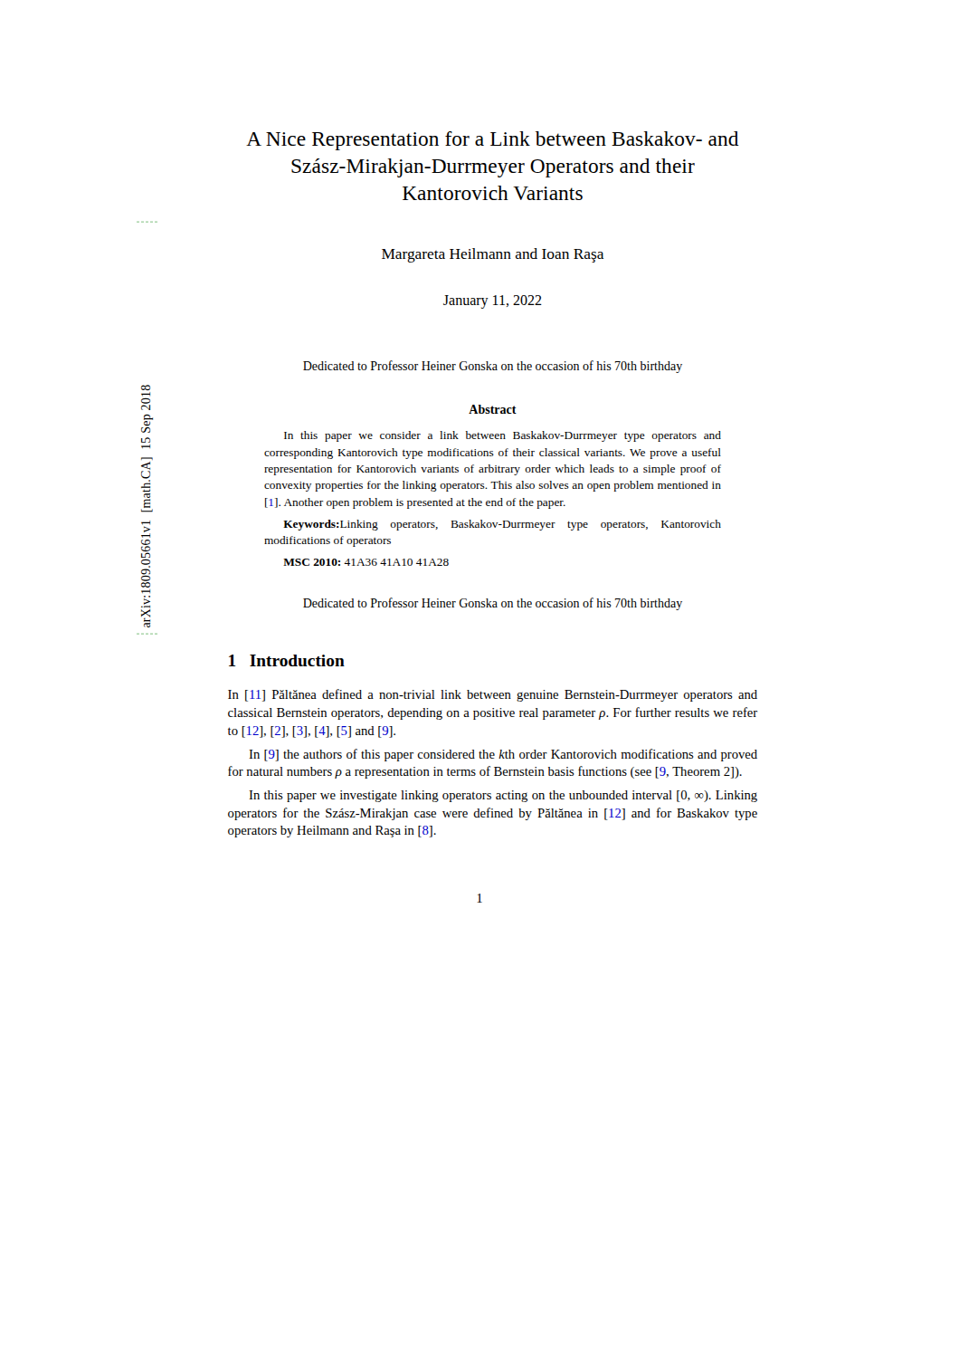arXiv:1809.05661v1 [math.CA] 15 Sep 2018
A Nice Representation for a Link between Baskakov- and
Szász-Mirakjan-Durrmeyer Operators and their
Kantorovich Variants
Margareta Heilmann and Ioan Raşa
January 11, 2022
Dedicated to Professor Heiner Gonska on the occasion of his 70th birthday
Abstract
In this paper we consider a link between Baskakov-Durrmeyer type operators and corresponding Kantorovich type modifications of their classical variants. We prove a useful representation for Kantorovich variants of arbitrary order which leads to a simple proof of convexity properties for the linking operators. This also solves an open problem mentioned in [1]. Another open problem is presented at the end of the paper.
Keywords: Linking operators, Baskakov-Durrmeyer type operators, Kantorovich modifications of operators
MSC 2010: 41A36 41A10 41A28
Dedicated to Professor Heiner Gonska on the occasion of his 70th birthday
1 Introduction
In [11] Păltănea defined a non-trivial link between genuine Bernstein-Durrmeyer operators and classical Bernstein operators, depending on a positive real parameter ρ. For further results we refer to [12], [2], [3], [4], [5] and [9].
In [9] the authors of this paper considered the kth order Kantorovich modifications and proved for natural numbers ρ a representation in terms of Bernstein basis functions (see [9, Theorem 2]).
In this paper we investigate linking operators acting on the unbounded interval [0, ∞). Linking operators for the Szász-Mirakjan case were defined by Păltănea in [12] and for Baskakov type operators by Heilmann and Raşa in [8].
1